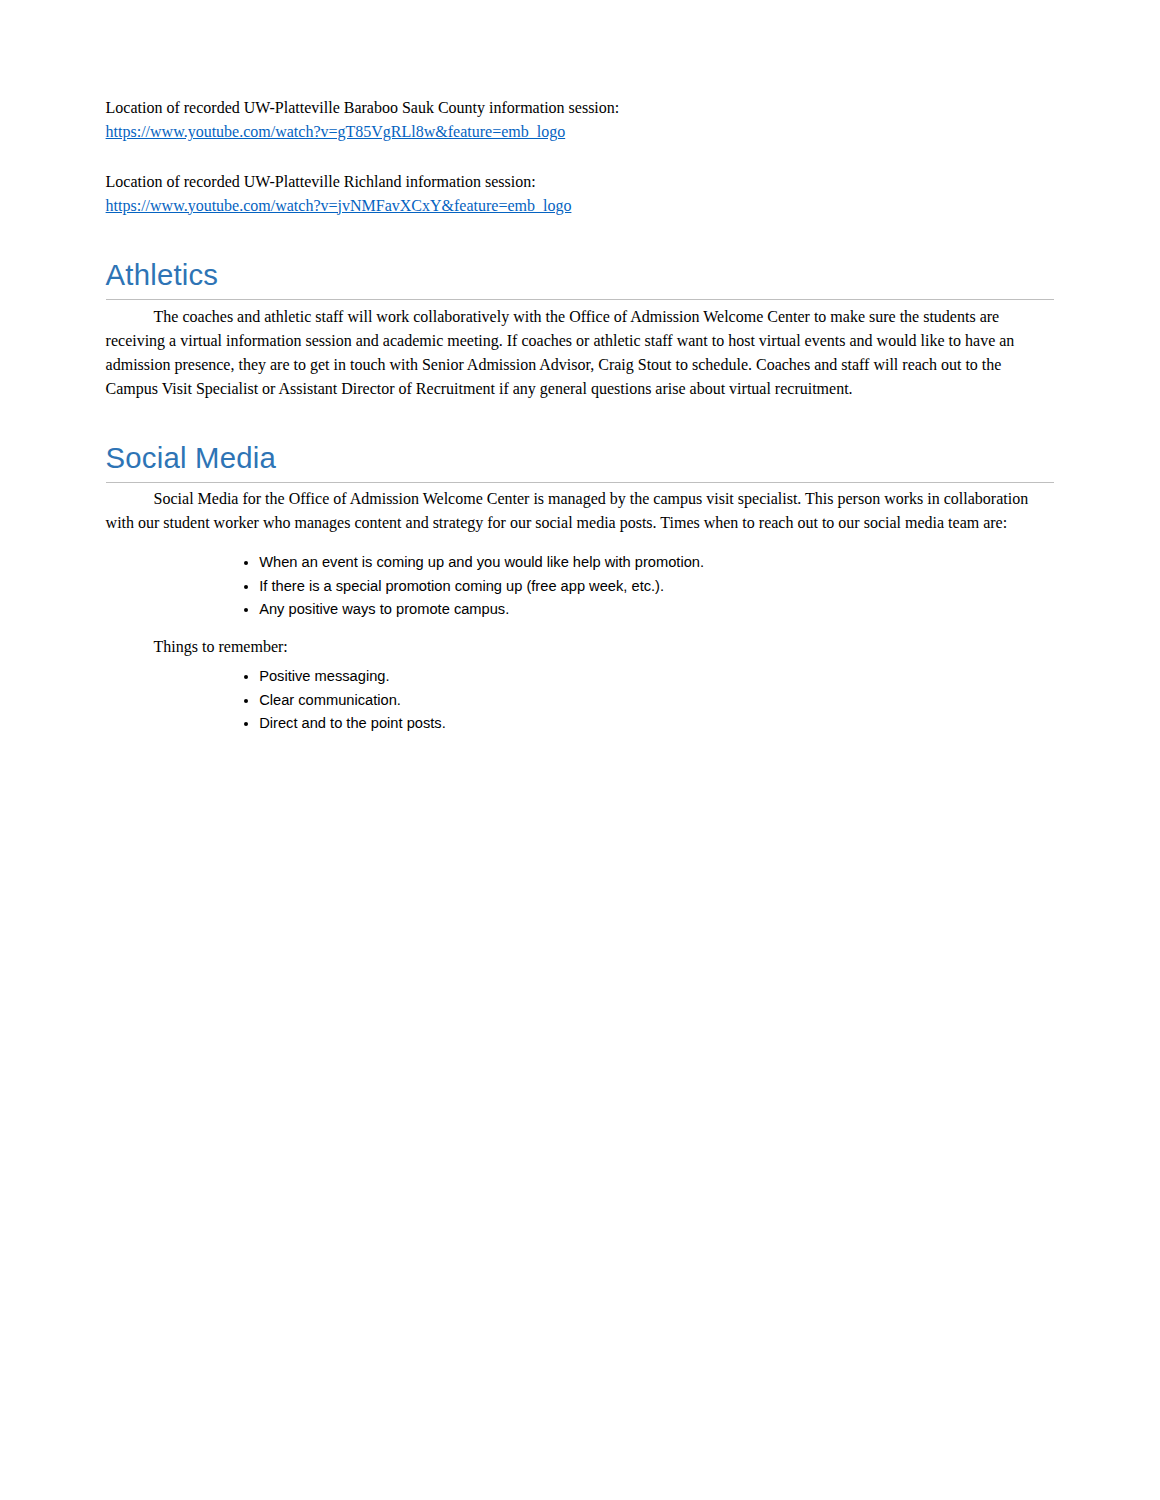Location of recorded UW-Platteville Baraboo Sauk County information session:
https://www.youtube.com/watch?v=gT85VgRLl8w&feature=emb_logo
Location of recorded UW-Platteville Richland information session:
https://www.youtube.com/watch?v=jvNMFavXCxY&feature=emb_logo
Athletics
The coaches and athletic staff will work collaboratively with the Office of Admission Welcome Center to make sure the students are receiving a virtual information session and academic meeting. If coaches or athletic staff want to host virtual events and would like to have an admission presence, they are to get in touch with Senior Admission Advisor, Craig Stout to schedule. Coaches and staff will reach out to the Campus Visit Specialist or Assistant Director of Recruitment if any general questions arise about virtual recruitment.
Social Media
Social Media for the Office of Admission Welcome Center is managed by the campus visit specialist. This person works in collaboration with our student worker who manages content and strategy for our social media posts. Times when to reach out to our social media team are:
When an event is coming up and you would like help with promotion.
If there is a special promotion coming up (free app week, etc.).
Any positive ways to promote campus.
Things to remember:
Positive messaging.
Clear communication.
Direct and to the point posts.